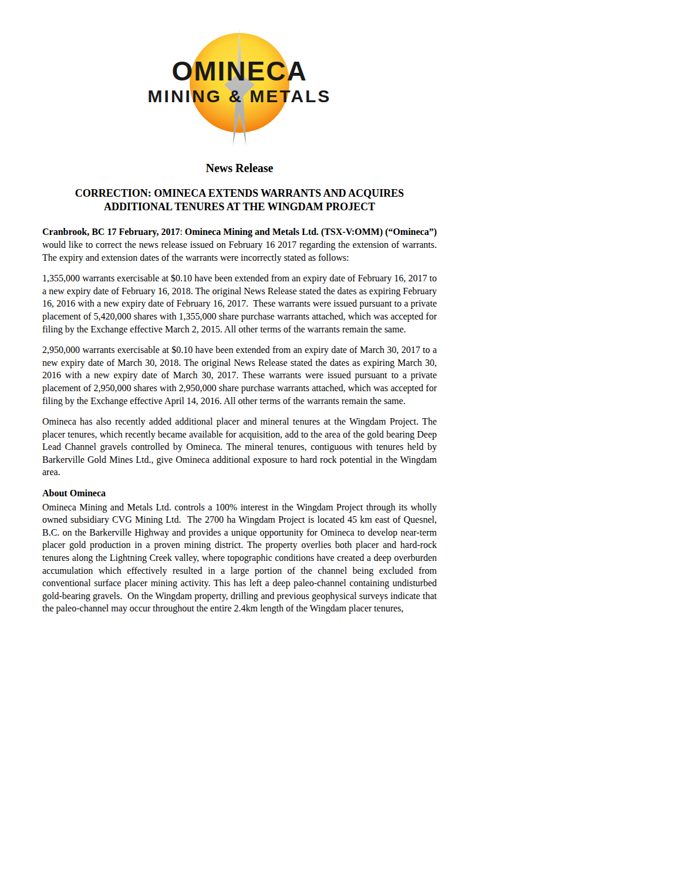Omineca
Mining & Metals
News Release
Correction: Omineca Extends Warrants and Acquires Additional Tenures at the Wingdam Project
Cranbrook, BC 17 February, 2017: Omineca Mining and Metals Ltd. (TSX-V:OMM) (“Omineca”) would like to correct the news release issued on February 16 2017 regarding the extension of warrants. The expiry and extension dates of the warrants were incorrectly stated as follows:
1,355,000 warrants exercisable at $0.10 have been extended from an expiry date of February 16, 2017 to a new expiry date of February 16, 2018. The original News Release stated the dates as expiring February 16, 2016 with a new expiry date of February 16, 2017. These warrants were issued pursuant to a private placement of 5,420,000 shares with 1,355,000 share purchase warrants attached, which was accepted for filing by the Exchange effective March 2, 2015. All other terms of the warrants remain the same.
2,950,000 warrants exercisable at $0.10 have been extended from an expiry date of March 30, 2017 to a new expiry date of March 30, 2018. The original News Release stated the dates as expiring March 30, 2016 with a new expiry date of March 30, 2017. These warrants were issued pursuant to a private placement of 2,950,000 shares with 2,950,000 share purchase warrants attached, which was accepted for filing by the Exchange effective April 14, 2016. All other terms of the warrants remain the same.
Omineca has also recently added additional placer and mineral tenures at the Wingdam Project. The placer tenures, which recently became available for acquisition, add to the area of the gold bearing Deep Lead Channel gravels controlled by Omineca. The mineral tenures, contiguous with tenures held by Barkerville Gold Mines Ltd., give Omineca additional exposure to hard rock potential in the Wingdam area.
About Omineca
Omineca Mining and Metals Ltd. controls a 100% interest in the Wingdam Project through its wholly owned subsidiary CVG Mining Ltd. The 2700 ha Wingdam Project is located 45 km east of Quesnel, B.C. on the Barkerville Highway and provides a unique opportunity for Omineca to develop near-term placer gold production in a proven mining district. The property overlies both placer and hard-rock tenures along the Lightning Creek valley, where topographic conditions have created a deep overburden accumulation which effectively resulted in a large portion of the channel being excluded from conventional surface placer mining activity. This has left a deep paleo-channel containing undisturbed gold-bearing gravels. On the Wingdam property, drilling and previous geophysical surveys indicate that the paleo-channel may occur throughout the entire 2.4km length of the Wingdam placer tenures,